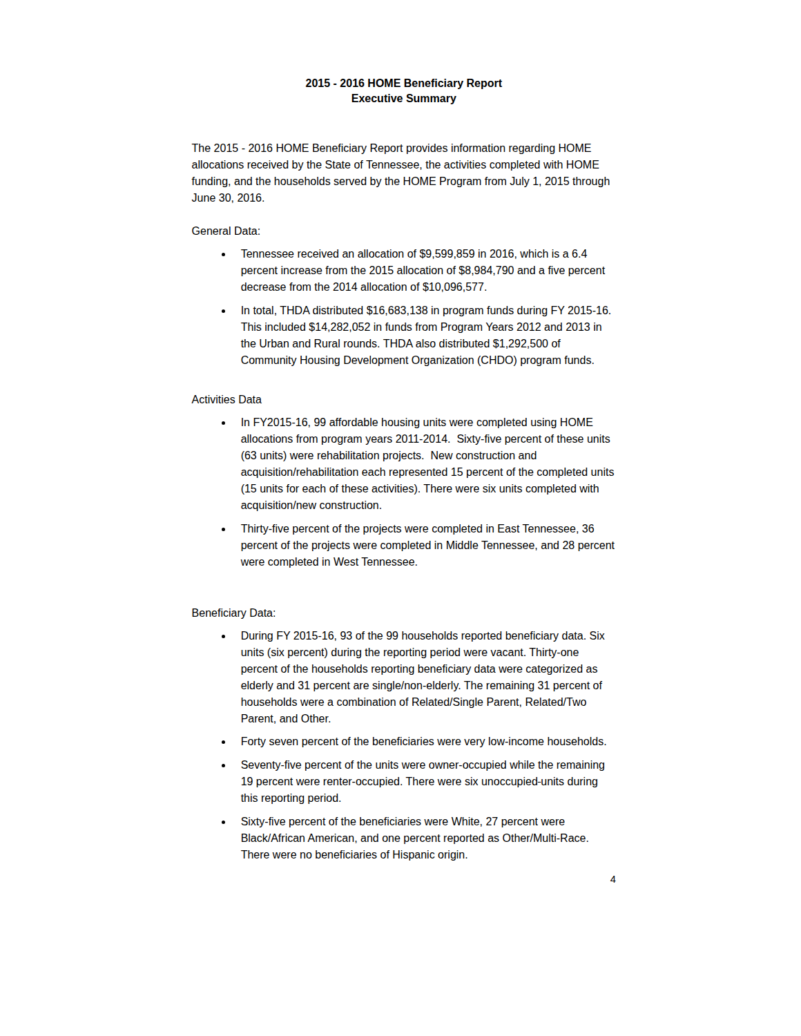2015 - 2016 HOME Beneficiary ReportExecutive Summary
The 2015 - 2016 HOME Beneficiary Report provides information regarding HOME allocations received by the State of Tennessee, the activities completed with HOME funding, and the households served by the HOME Program from July 1, 2015 through June 30, 2016.
General Data:
Tennessee received an allocation of $9,599,859 in 2016, which is a 6.4 percent increase from the 2015 allocation of $8,984,790 and a five percent decrease from the 2014 allocation of $10,096,577.
In total, THDA distributed $16,683,138 in program funds during FY 2015-16. This included $14,282,052 in funds from Program Years 2012 and 2013 in the Urban and Rural rounds. THDA also distributed $1,292,500 of Community Housing Development Organization (CHDO) program funds.
Activities Data
In FY2015-16, 99 affordable housing units were completed using HOME allocations from program years 2011-2014. Sixty-five percent of these units (63 units) were rehabilitation projects. New construction and acquisition/rehabilitation each represented 15 percent of the completed units (15 units for each of these activities). There were six units completed with acquisition/new construction.
Thirty-five percent of the projects were completed in East Tennessee, 36 percent of the projects were completed in Middle Tennessee, and 28 percent were completed in West Tennessee.
Beneficiary Data:
During FY 2015-16, 93 of the 99 households reported beneficiary data. Six units (six percent) during the reporting period were vacant. Thirty-one percent of the households reporting beneficiary data were categorized as elderly and 31 percent are single/non-elderly. The remaining 31 percent of households were a combination of Related/Single Parent, Related/Two Parent, and Other.
Forty seven percent of the beneficiaries were very low-income households.
Seventy-five percent of the units were owner-occupied while the remaining 19 percent were renter-occupied. There were six unoccupied units during this reporting period.
Sixty-five percent of the beneficiaries were White, 27 percent were Black/African American, and one percent reported as Other/Multi-Race. There were no beneficiaries of Hispanic origin.
4